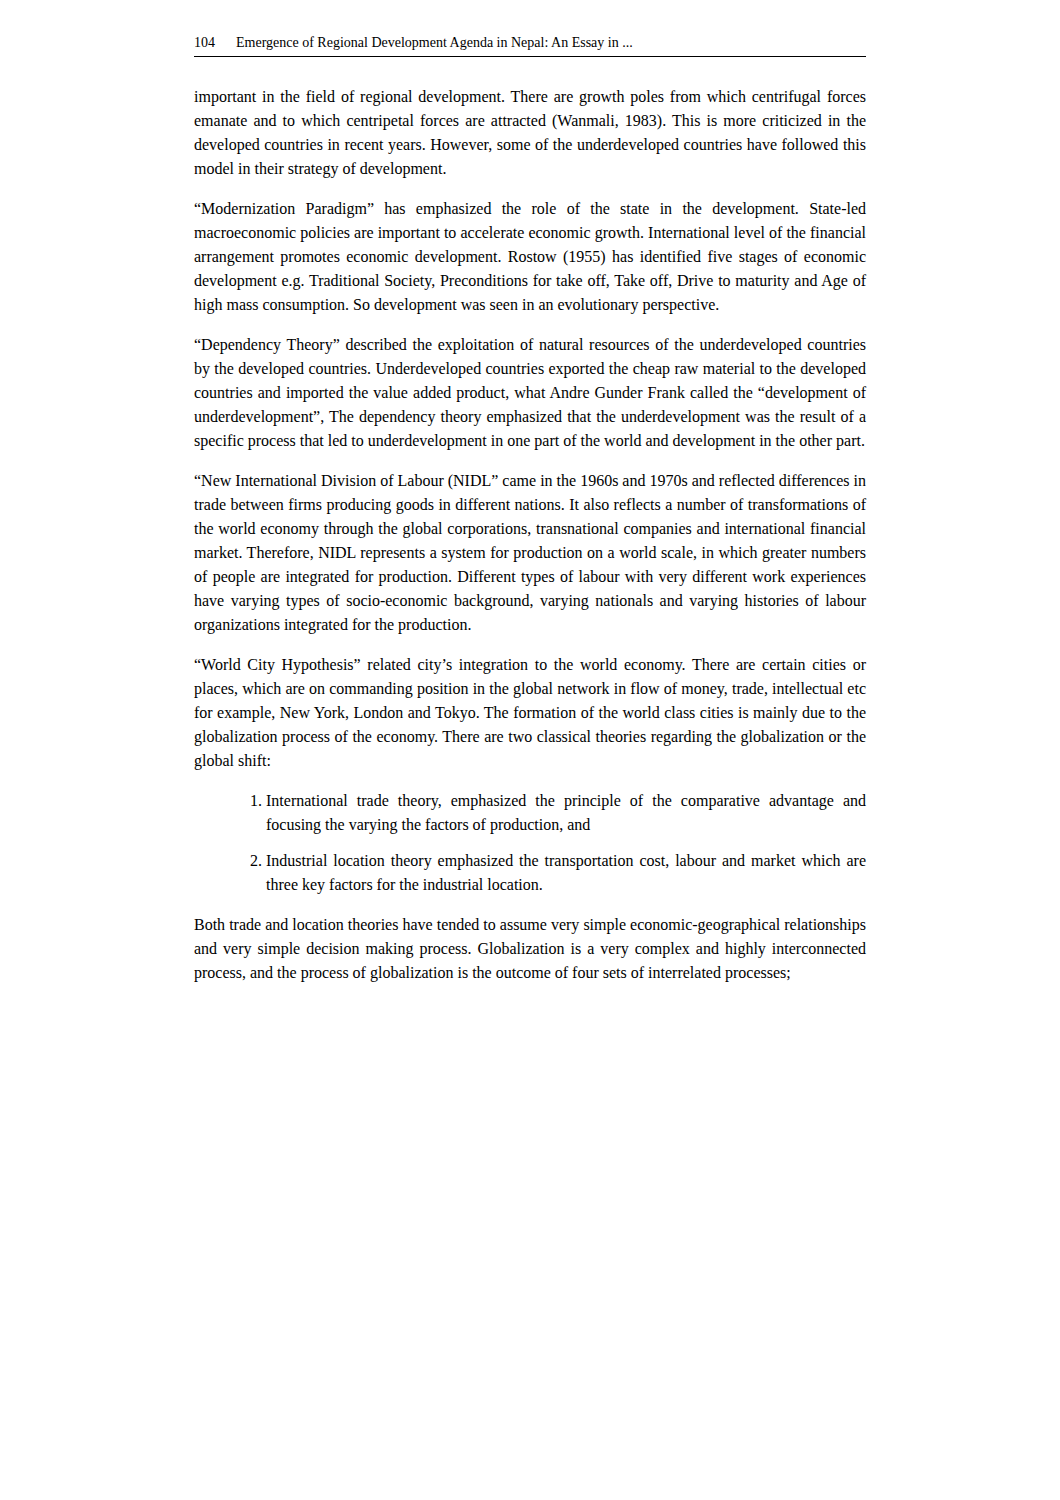104 Emergence of Regional Development Agenda in Nepal: An Essay in ...
important in the field of regional development. There are growth poles from which centrifugal forces emanate and to which centripetal forces are attracted (Wanmali, 1983). This is more criticized in the developed countries in recent years. However, some of the underdeveloped countries have followed this model in their strategy of development.
“Modernization Paradigm” has emphasized the role of the state in the development. State-led macroeconomic policies are important to accelerate economic growth. International level of the financial arrangement promotes economic development. Rostow (1955) has identified five stages of economic development e.g. Traditional Society, Preconditions for take off, Take off, Drive to maturity and Age of high mass consumption. So development was seen in an evolutionary perspective.
“Dependency Theory” described the exploitation of natural resources of the underdeveloped countries by the developed countries. Underdeveloped countries exported the cheap raw material to the developed countries and imported the value added product, what Andre Gunder Frank called the “development of underdevelopment”, The dependency theory emphasized that the underdevelopment was the result of a specific process that led to underdevelopment in one part of the world and development in the other part.
“New International Division of Labour (NIDL” came in the 1960s and 1970s and reflected differences in trade between firms producing goods in different nations. It also reflects a number of transformations of the world economy through the global corporations, transnational companies and international financial market. Therefore, NIDL represents a system for production on a world scale, in which greater numbers of people are integrated for production. Different types of labour with very different work experiences have varying types of socio-economic background, varying nationals and varying histories of labour organizations integrated for the production.
“World City Hypothesis” related city’s integration to the world economy. There are certain cities or places, which are on commanding position in the global network in flow of money, trade, intellectual etc for example, New York, London and Tokyo. The formation of the world class cities is mainly due to the globalization process of the economy. There are two classical theories regarding the globalization or the global shift:
International trade theory, emphasized the principle of the comparative advantage and focusing the varying the factors of production, and
Industrial location theory emphasized the transportation cost, labour and market which are three key factors for the industrial location.
Both trade and location theories have tended to assume very simple economic-geographical relationships and very simple decision making process. Globalization is a very complex and highly interconnected process, and the process of globalization is the outcome of four sets of interrelated processes;